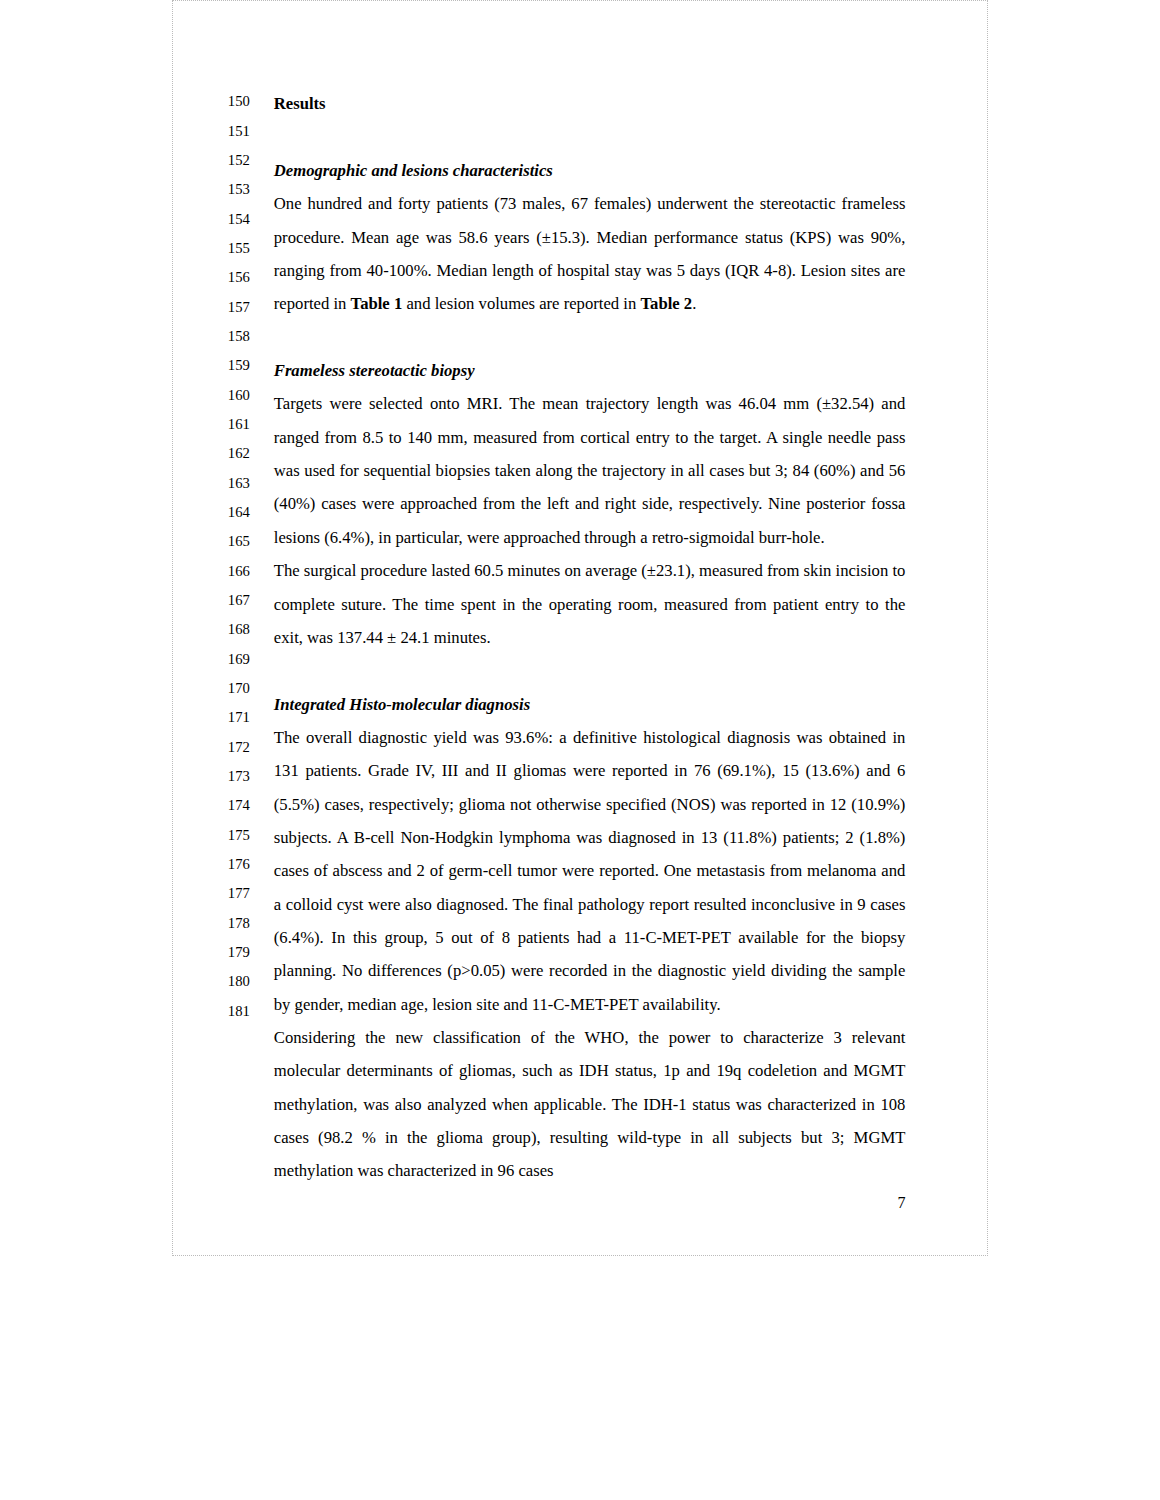150
151
152
153
154
155
156
157
158
159
160
161
162
163
164
165
166
167
168
169
170
171
172
173
174
175
176
177
178
179
180
181
Results
Demographic and lesions characteristics
One hundred and forty patients (73 males, 67 females) underwent the stereotactic frameless procedure. Mean age was 58.6 years (±15.3). Median performance status (KPS) was 90%, ranging from 40-100%. Median length of hospital stay was 5 days (IQR 4-8). Lesion sites are reported in Table 1 and lesion volumes are reported in Table 2.
Frameless stereotactic biopsy
Targets were selected onto MRI. The mean trajectory length was 46.04 mm (±32.54) and ranged from 8.5 to 140 mm, measured from cortical entry to the target. A single needle pass was used for sequential biopsies taken along the trajectory in all cases but 3; 84 (60%) and 56 (40%) cases were approached from the left and right side, respectively. Nine posterior fossa lesions (6.4%), in particular, were approached through a retro-sigmoidal burr-hole.
The surgical procedure lasted 60.5 minutes on average (±23.1), measured from skin incision to complete suture. The time spent in the operating room, measured from patient entry to the exit, was 137.44 ± 24.1 minutes.
Integrated Histo-molecular diagnosis
The overall diagnostic yield was 93.6%: a definitive histological diagnosis was obtained in 131 patients. Grade IV, III and II gliomas were reported in 76 (69.1%), 15 (13.6%) and 6 (5.5%) cases, respectively; glioma not otherwise specified (NOS) was reported in 12 (10.9%) subjects. A B-cell Non-Hodgkin lymphoma was diagnosed in 13 (11.8%) patients; 2 (1.8%) cases of abscess and 2 of germ-cell tumor were reported. One metastasis from melanoma and a colloid cyst were also diagnosed. The final pathology report resulted inconclusive in 9 cases (6.4%). In this group, 5 out of 8 patients had a 11-C-MET-PET available for the biopsy planning. No differences (p>0.05) were recorded in the diagnostic yield dividing the sample by gender, median age, lesion site and 11-C-MET-PET availability.
Considering the new classification of the WHO, the power to characterize 3 relevant molecular determinants of gliomas, such as IDH status, 1p and 19q codeletion and MGMT methylation, was also analyzed when applicable. The IDH-1 status was characterized in 108 cases (98.2 % in the glioma group), resulting wild-type in all subjects but 3; MGMT methylation was characterized in 96 cases
7